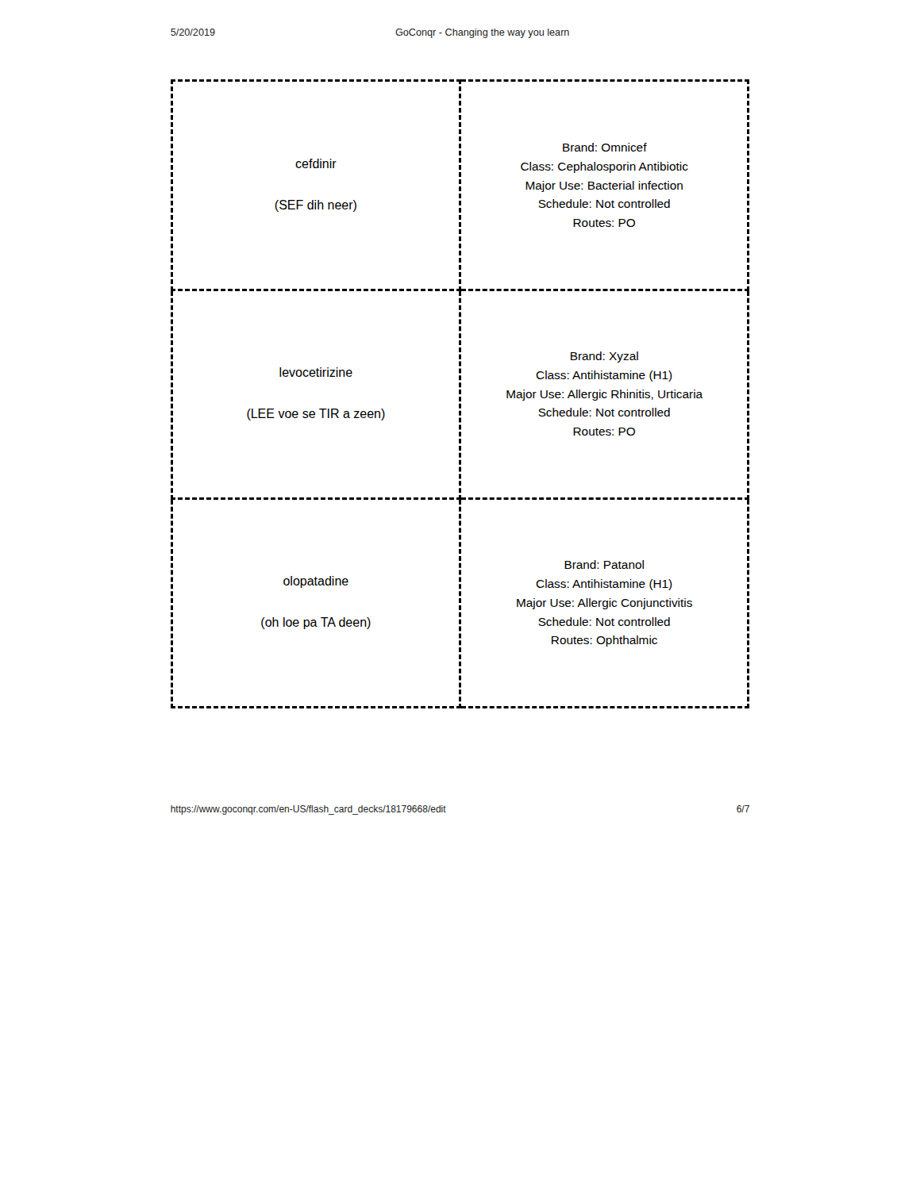5/20/2019 GoConqr - Changing the way you learn
| cefdinir (SEF dih neer) | Brand: Omnicef Class: Cephalosporin Antibiotic Major Use: Bacterial infection Schedule: Not controlled Routes: PO |
| levocetirizine (LEE voe se TIR a zeen) | Brand: Xyzal Class: Antihistamine (H1) Major Use: Allergic Rhinitis, Urticaria Schedule: Not controlled Routes: PO |
| olopatadine (oh loe pa TA deen) | Brand: Patanol Class: Antihistamine (H1) Major Use: Allergic Conjunctivitis Schedule: Not controlled Routes: Ophthalmic |
https://www.goconqr.com/en-US/flash_card_decks/18179668/edit 6/7